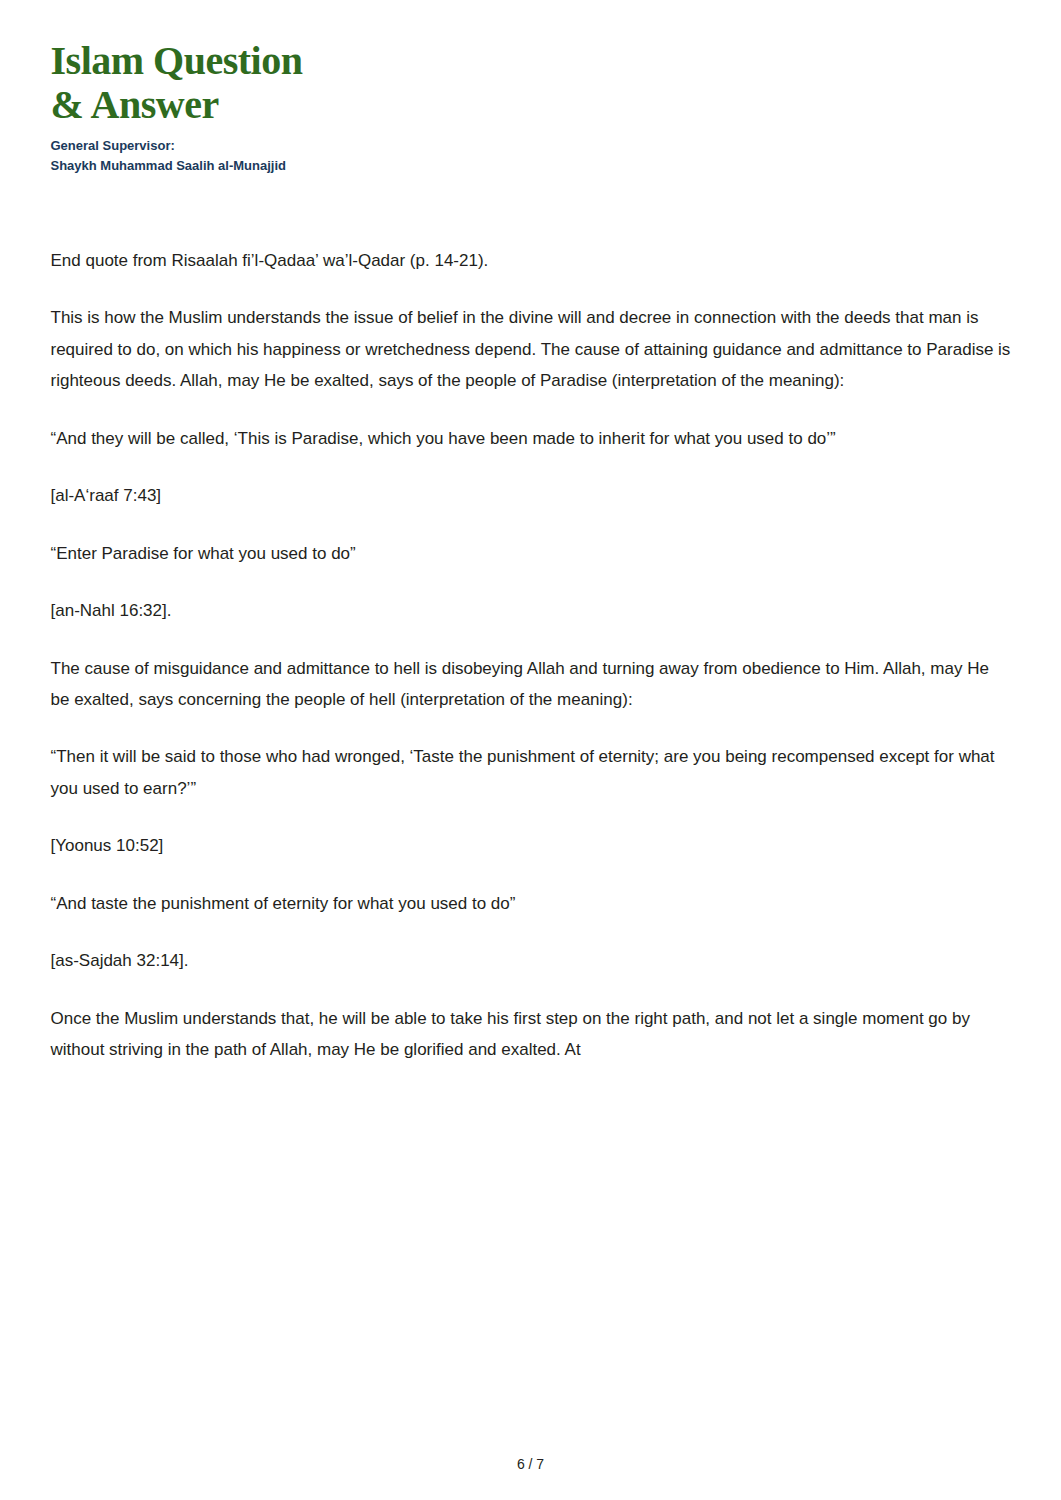Islam Question
& Answer
General Supervisor: Shaykh Muhammad Saalih al-Munajjid
End quote from Risaalah fi’l-Qadaa’ wa’l-Qadar (p. 14-21).
This is how the Muslim understands the issue of belief in the divine will and decree in connection with the deeds that man is required to do, on which his happiness or wretchedness depend. The cause of attaining guidance and admittance to Paradise is righteous deeds. Allah, may He be exalted, says of the people of Paradise (interpretation of the meaning):
“And they will be called, ‘This is Paradise, which you have been made to inherit for what you used to do’”
[al-A‘raaf 7:43]
“Enter Paradise for what you used to do”
[an-Nahl 16:32].
The cause of misguidance and admittance to hell is disobeying Allah and turning away from obedience to Him. Allah, may He be exalted, says concerning the people of hell (interpretation of the meaning):
“Then it will be said to those who had wronged, ‘Taste the punishment of eternity; are you being recompensed except for what you used to earn?’”
[Yoonus 10:52]
“And taste the punishment of eternity for what you used to do”
[as-Sajdah 32:14].
Once the Muslim understands that, he will be able to take his first step on the right path, and not let a single moment go by without striving in the path of Allah, may He be glorified and exalted. At
6 / 7